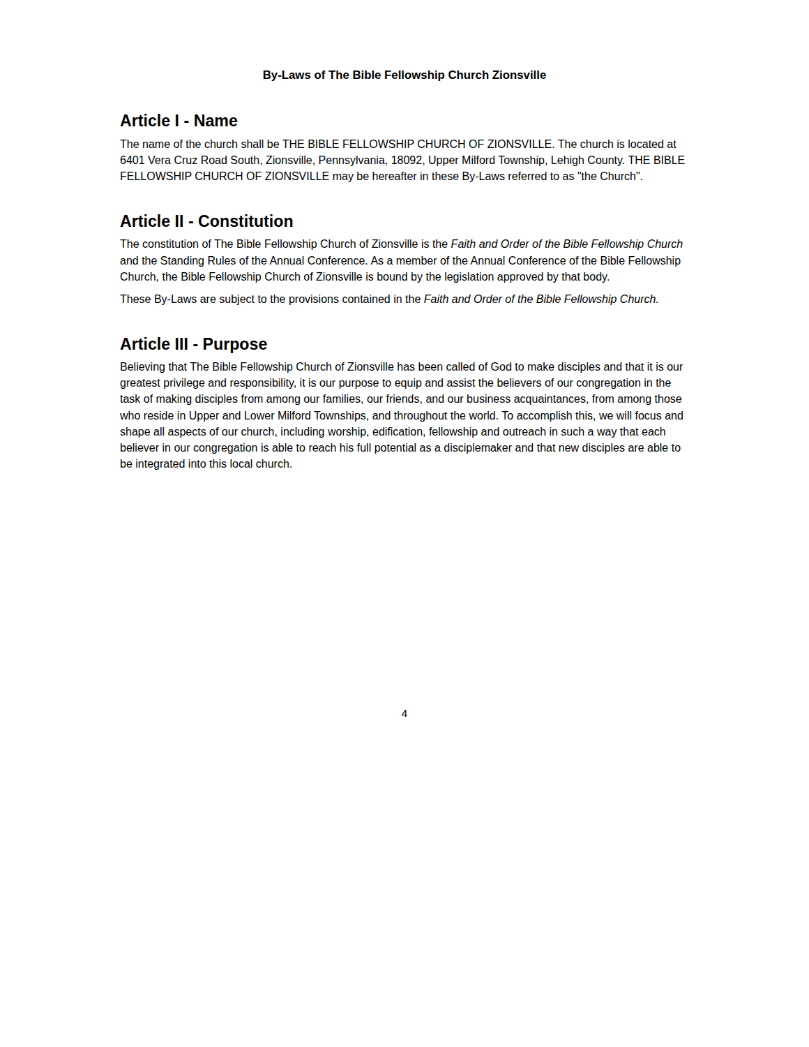By-Laws of The Bible Fellowship Church Zionsville
Article I - Name
The name of the church shall be THE BIBLE FELLOWSHIP CHURCH OF ZIONSVILLE. The church is located at 6401 Vera Cruz Road South, Zionsville, Pennsylvania, 18092, Upper Milford Township, Lehigh County. THE BIBLE FELLOWSHIP CHURCH OF ZIONSVILLE may be hereafter in these By-Laws referred to as "the Church".
Article II - Constitution
The constitution of The Bible Fellowship Church of Zionsville is the Faith and Order of the Bible Fellowship Church and the Standing Rules of the Annual Conference. As a member of the Annual Conference of the Bible Fellowship Church, the Bible Fellowship Church of Zionsville is bound by the legislation approved by that body.
These By-Laws are subject to the provisions contained in the Faith and Order of the Bible Fellowship Church.
Article III - Purpose
Believing that The Bible Fellowship Church of Zionsville has been called of God to make disciples and that it is our greatest privilege and responsibility, it is our purpose to equip and assist the believers of our congregation in the task of making disciples from among our families, our friends, and our business acquaintances, from among those who reside in Upper and Lower Milford Townships, and throughout the world. To accomplish this, we will focus and shape all aspects of our church, including worship, edification, fellowship and outreach in such a way that each believer in our congregation is able to reach his full potential as a disciplemaker and that new disciples are able to be integrated into this local church.
4